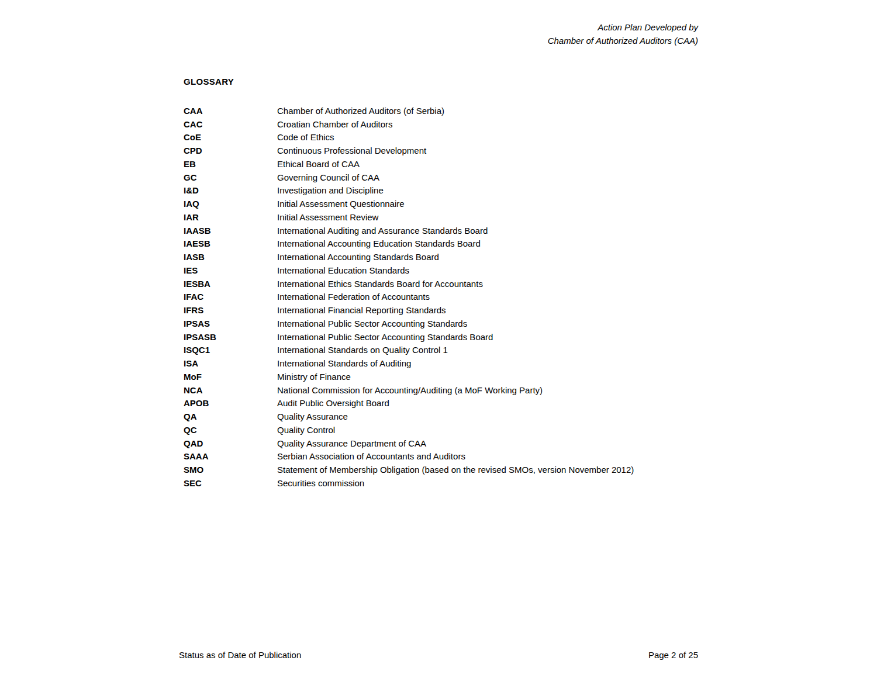Action Plan Developed by
Chamber of Authorized Auditors (CAA)
GLOSSARY
| CAA | Chamber of Authorized Auditors (of Serbia) |
| CAC | Croatian Chamber of Auditors |
| CoE | Code of Ethics |
| CPD | Continuous Professional Development |
| EB | Ethical Board of CAA |
| GC | Governing Council of CAA |
| I&D | Investigation and Discipline |
| IAQ | Initial Assessment Questionnaire |
| IAR | Initial Assessment Review |
| IAASB | International Auditing and Assurance Standards Board |
| IAESB | International Accounting Education Standards Board |
| IASB | International Accounting Standards Board |
| IES | International Education Standards |
| IESBA | International Ethics Standards Board for Accountants |
| IFAC | International Federation of Accountants |
| IFRS | International Financial Reporting Standards |
| IPSAS | International Public Sector Accounting Standards |
| IPSASB | International Public Sector Accounting Standards Board |
| ISQC1 | International Standards on Quality Control 1 |
| ISA | International Standards of Auditing |
| MoF | Ministry of Finance |
| NCA | National Commission for Accounting/Auditing (a MoF Working Party) |
| APOB | Audit Public Oversight Board |
| QA | Quality Assurance |
| QC | Quality Control |
| QAD | Quality Assurance Department of CAA |
| SAAA | Serbian Association of Accountants and Auditors |
| SMO | Statement of Membership Obligation (based on the revised SMOs, version November 2012) |
| SEC | Securities commission |
Status as of Date of Publication
Page 2 of 25